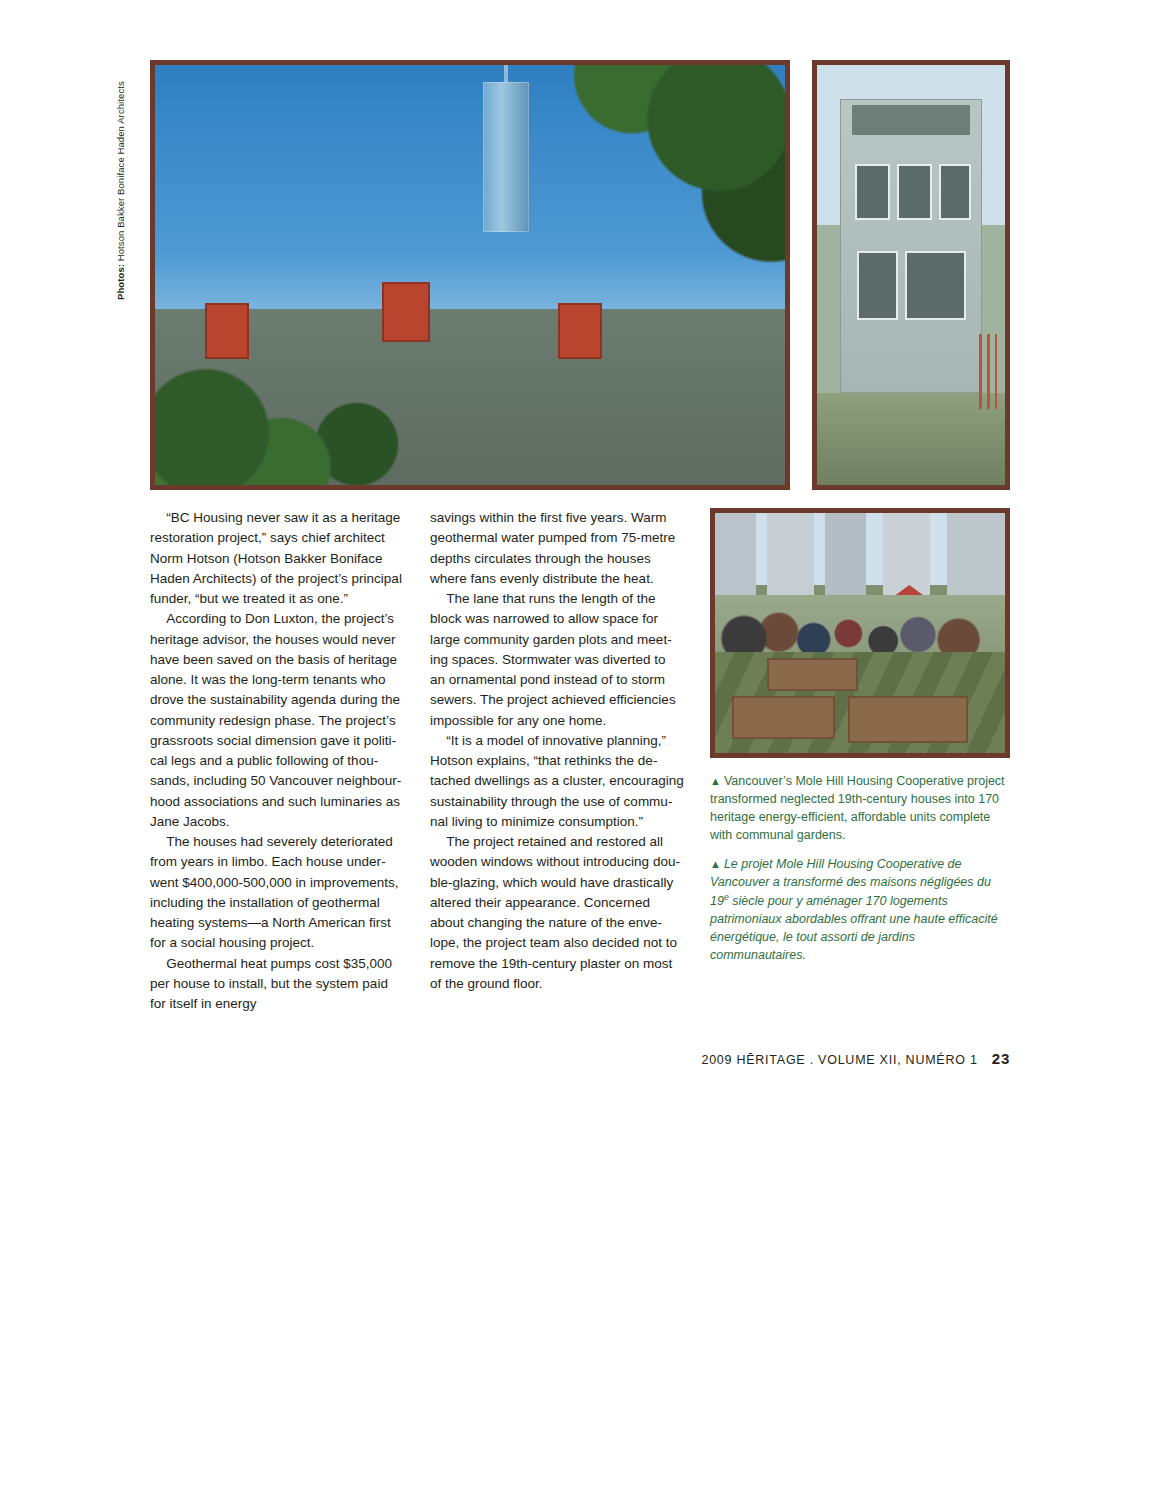Photos: Hotson Bakker Boniface Haden Architects
“BC Housing never saw it as a heritage restoration project,” says chief architect Norm Hotson (Hotson Bakker Boniface Haden Architects) of the project’s principal funder, “but we treated it as one.”
According to Don Luxton, the project’s heritage advisor, the houses would never have been saved on the basis of heritage alone. It was the long-term tenants who drove the sustainability agenda during the community redesign phase. The project’s grassroots social dimension gave it political legs and a public following of thousands, including 50 Vancouver neighbourhood associations and such luminaries as Jane Jacobs.
The houses had severely deteriorated from years in limbo. Each house underwent $400,000-500,000 in improvements, including the installation of geothermal heating systems—a North American first for a social housing project.
Geothermal heat pumps cost $35,000 per house to install, but the system paid for itself in energy
savings within the first five years. Warm geothermal water pumped from 75-metre depths circulates through the houses where fans evenly distribute the heat.
The lane that runs the length of the block was narrowed to allow space for large community garden plots and meeting spaces. Stormwater was diverted to an ornamental pond instead of to storm sewers. The project achieved efficiencies impossible for any one home.
“It is a model of innovative planning,” Hotson explains, “that rethinks the detached dwellings as a cluster, encouraging sustainability through the use of communal living to minimize consumption.”
The project retained and restored all wooden windows without introducing double-glazing, which would have drastically altered their appearance. Concerned about changing the nature of the envelope, the project team also decided not to remove the 19th-century plaster on most of the ground floor.
▲Vancouver’s Mole Hill Housing Cooperative project transformed neglected 19th-century houses into 170 heritage energy-efficient, affordable units complete with communal gardens. ▲Le projet Mole Hill Housing Cooperative de Vancouver a transformé des maisons négligées du 19e siècle pour y aménager 170 logements patrimoniaux abordables offrant une haute efficacité énergétique, le tout assorti de jardins communautaires.
2009 HĒRITAGE . VOLUME XII, NUMÉRO 1 23